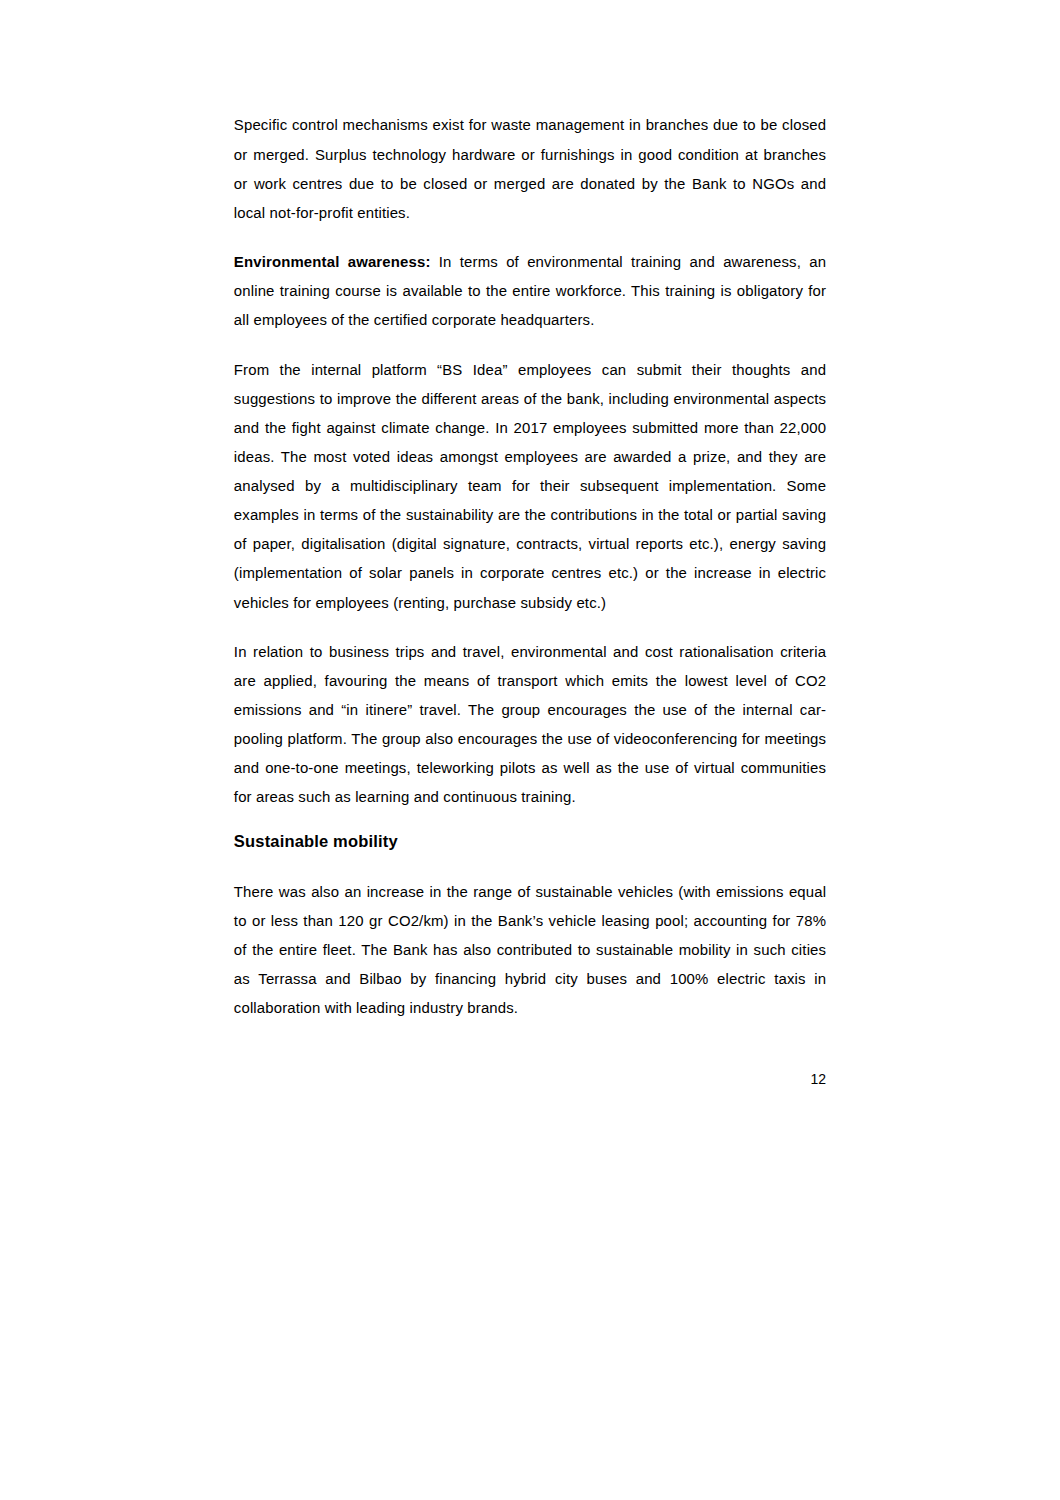Specific control mechanisms exist for waste management in branches due to be closed or merged. Surplus technology hardware or furnishings in good condition at branches or work centres due to be closed or merged are donated by the Bank to NGOs and local not-for-profit entities.
Environmental awareness: In terms of environmental training and awareness, an online training course is available to the entire workforce. This training is obligatory for all employees of the certified corporate headquarters.
From the internal platform “BS Idea” employees can submit their thoughts and suggestions to improve the different areas of the bank, including environmental aspects and the fight against climate change. In 2017 employees submitted more than 22,000 ideas. The most voted ideas amongst employees are awarded a prize, and they are analysed by a multidisciplinary team for their subsequent implementation. Some examples in terms of the sustainability are the contributions in the total or partial saving of paper, digitalisation (digital signature, contracts, virtual reports etc.), energy saving (implementation of solar panels in corporate centres etc.) or the increase in electric vehicles for employees (renting, purchase subsidy etc.)
In relation to business trips and travel, environmental and cost rationalisation criteria are applied, favouring the means of transport which emits the lowest level of CO2 emissions and “in itinere” travel. The group encourages the use of the internal car-pooling platform. The group also encourages the use of videoconferencing for meetings and one-to-one meetings, teleworking pilots as well as the use of virtual communities for areas such as learning and continuous training.
Sustainable mobility
There was also an increase in the range of sustainable vehicles (with emissions equal to or less than 120 gr CO2/km) in the Bank’s vehicle leasing pool; accounting for 78% of the entire fleet. The Bank has also contributed to sustainable mobility in such cities as Terrassa and Bilbao by financing hybrid city buses and 100% electric taxis in collaboration with leading industry brands.
12